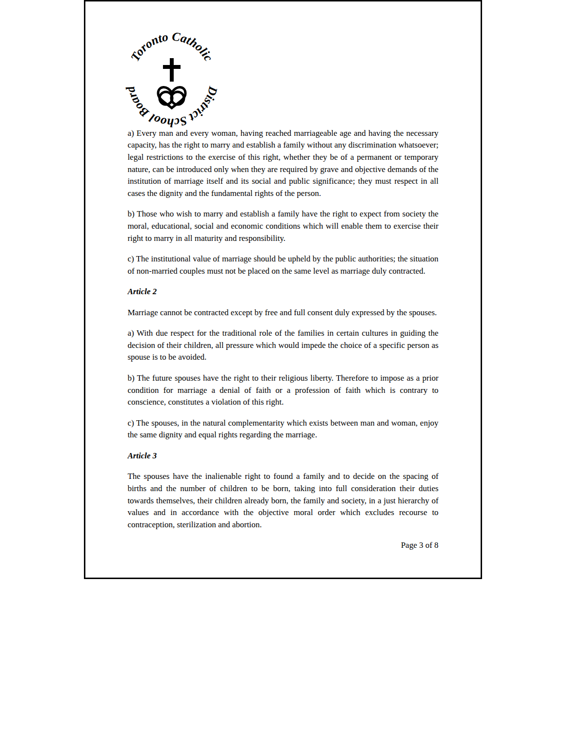Toronto Catholic District School Board
a) Every man and every woman, having reached marriageable age and having the necessary capacity, has the right to marry and establish a family without any discrimination whatsoever; legal restrictions to the exercise of this right, whether they be of a permanent or temporary nature, can be introduced only when they are required by grave and objective demands of the institution of marriage itself and its social and public significance; they must respect in all cases the dignity and the fundamental rights of the person.
b) Those who wish to marry and establish a family have the right to expect from society the moral, educational, social and economic conditions which will enable them to exercise their right to marry in all maturity and responsibility.
c) The institutional value of marriage should be upheld by the public authorities; the situation of non-married couples must not be placed on the same level as marriage duly contracted.
Article 2
Marriage cannot be contracted except by free and full consent duly expressed by the spouses.
a) With due respect for the traditional role of the families in certain cultures in guiding the decision of their children, all pressure which would impede the choice of a specific person as spouse is to be avoided.
b) The future spouses have the right to their religious liberty. Therefore to impose as a prior condition for marriage a denial of faith or a profession of faith which is contrary to conscience, constitutes a violation of this right.
c) The spouses, in the natural complementarity which exists between man and woman, enjoy the same dignity and equal rights regarding the marriage.
Article 3
The spouses have the inalienable right to found a family and to decide on the spacing of births and the number of children to be born, taking into full consideration their duties towards themselves, their children already born, the family and society, in a just hierarchy of values and in accordance with the objective moral order which excludes recourse to contraception, sterilization and abortion.
Page 3 of 8